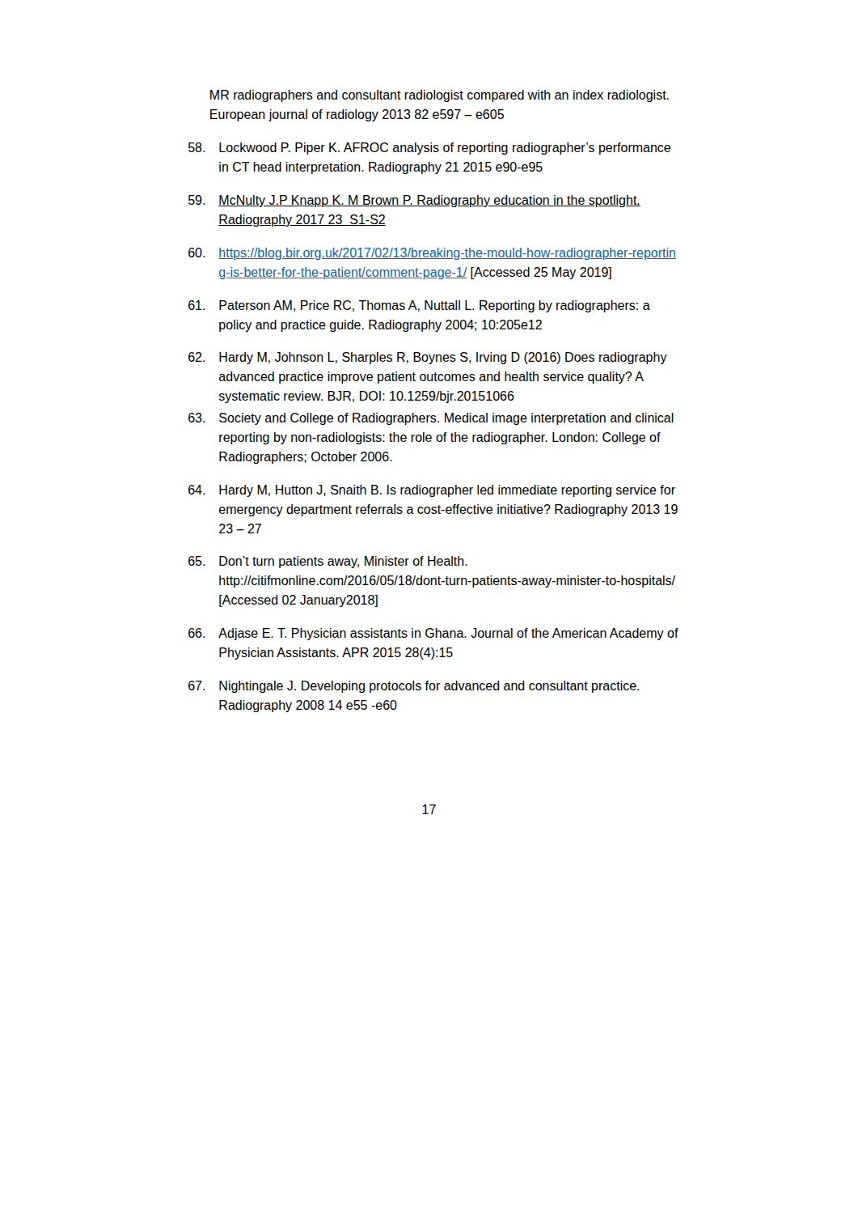MR radiographers and consultant radiologist compared with an index radiologist. European journal of radiology 2013 82 e597 – e605
Lockwood P. Piper K. AFROC analysis of reporting radiographer’s performance in CT head interpretation. Radiography 21 2015 e90-e95
McNulty J.P Knapp K. M Brown P. Radiography education in the spotlight. Radiography 2017 23 S1-S2
https://blog.bir.org.uk/2017/02/13/breaking-the-mould-how-radiographer-reporting-is-better-for-the-patient/comment-page-1/ [Accessed 25 May 2019]
Paterson AM, Price RC, Thomas A, Nuttall L. Reporting by radiographers: a policy and practice guide. Radiography 2004; 10:205e12
Hardy M, Johnson L, Sharples R, Boynes S, Irving D (2016) Does radiography advanced practice improve patient outcomes and health service quality? A systematic review. BJR, DOI: 10.1259/bjr.20151066
Society and College of Radiographers. Medical image interpretation and clinical reporting by non-radiologists: the role of the radiographer. London: College of Radiographers; October 2006.
Hardy M, Hutton J, Snaith B. Is radiographer led immediate reporting service for emergency department referrals a cost-effective initiative? Radiography 2013 19 23 – 27
Don’t turn patients away, Minister of Health. http://citifmonline.com/2016/05/18/dont-turn-patients-away-minister-to-hospitals/ [Accessed 02 January2018]
Adjase E. T. Physician assistants in Ghana. Journal of the American Academy of Physician Assistants. APR 2015 28(4):15
Nightingale J. Developing protocols for advanced and consultant practice. Radiography 2008 14 e55 -e60
17